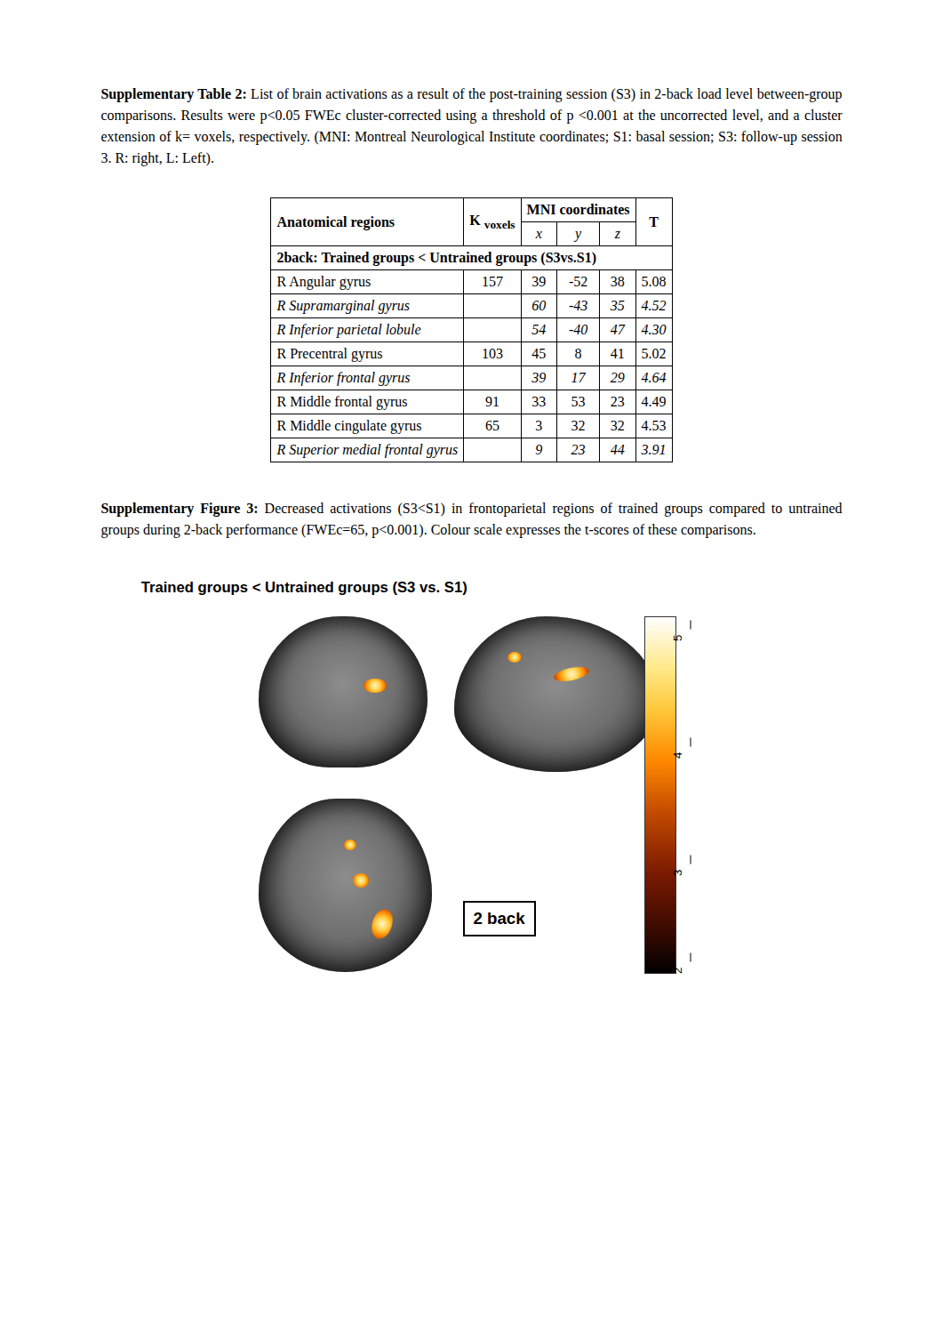Supplementary Table 2: List of brain activations as a result of the post-training session (S3) in 2-back load level between-group comparisons. Results were p<0.05 FWEc cluster-corrected using a threshold of p <0.001 at the uncorrected level, and a cluster extension of k= voxels, respectively. (MNI: Montreal Neurological Institute coordinates; S1: basal session; S3: follow-up session 3. R: right, L: Left).
| Anatomical regions | K voxels | MNI coordinates | T |
| --- | --- | --- | --- |
| x | y | z |
| 2back: Trained groups < Untrained groups (S3vs.S1) |
| R Angular gyrus | 157 | 39 | -52 | 38 | 5.08 |
| R Supramarginal gyrus | | 60 | -43 | 35 | 4.52 |
| R Inferior parietal lobule | | 54 | -40 | 47 | 4.30 |
| R Precentral gyrus | 103 | 45 | 8 | 41 | 5.02 |
| R Inferior frontal gyrus | | 39 | 17 | 29 | 4.64 |
| R Middle frontal gyrus | 91 | 33 | 53 | 23 | 4.49 |
| R Middle cingulate gyrus | 65 | 3 | 32 | 32 | 4.53 |
| R Superior medial frontal gyrus | | 9 | 23 | 44 | 3.91 |
Supplementary Figure 3: Decreased activations (S3<S1) in frontoparietal regions of trained groups compared to untrained groups during 2-back performance (FWEc=65, p<0.001). Colour scale expresses the t-scores of these comparisons.
Trained groups < Untrained groups (S3 vs. S1)
2 back
5 4 3 2